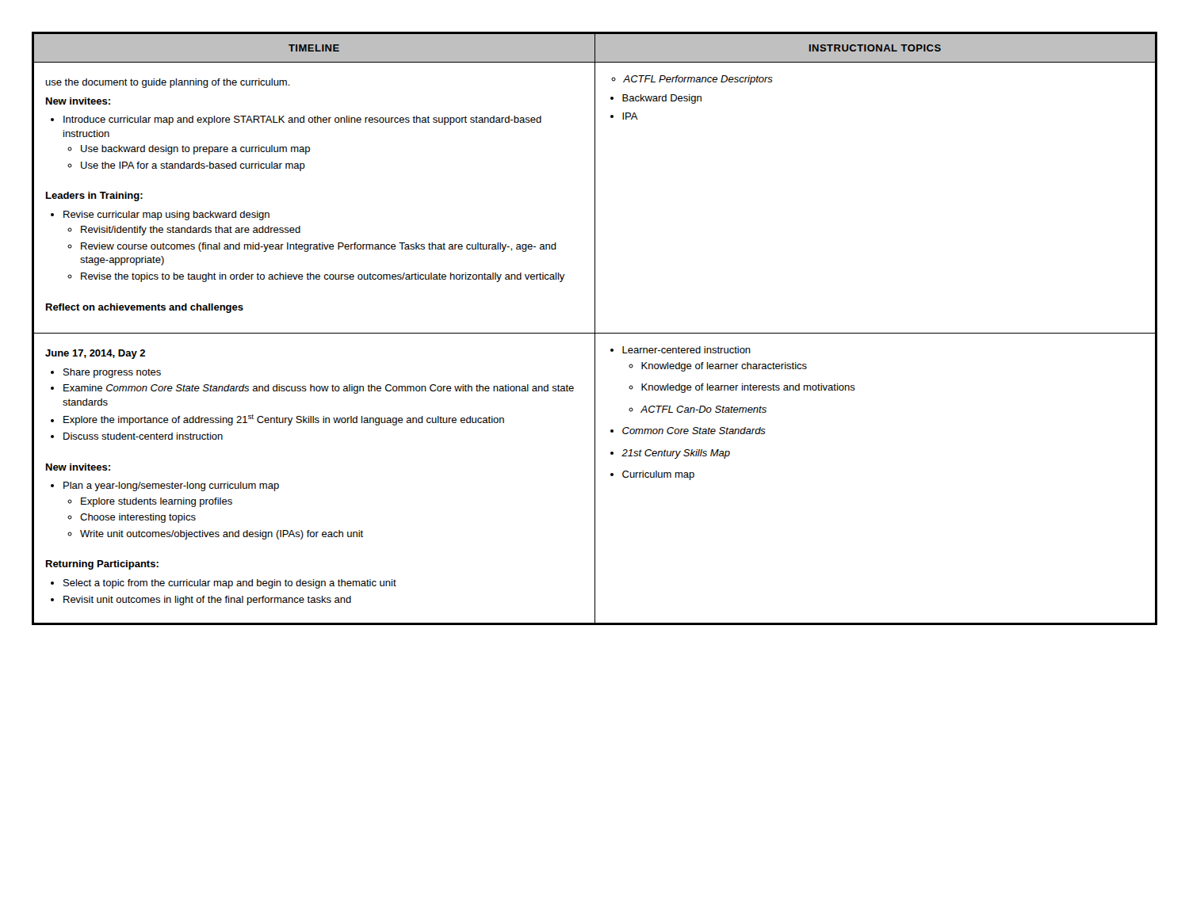| TIMELINE | INSTRUCTIONAL TOPICS |
| --- | --- |
| use the document to guide planning of the curriculum. New invitees: Introduce curricular map and explore STARTALK and other online resources that support standard-based instruction Use backward design to prepare a curriculum map Use the IPA for a standards-based curricular map Leaders in Training: Revise curricular map using backward design Revisit/identify the standards that are addressed Review course outcomes (final and mid-year Integrative Performance Tasks that are culturally-, age- and stage-appropriate) Revise the topics to be taught in order to achieve the course outcomes/articulate horizontally and vertically Reflect on achievements and challenges | ACTFL Performance Descriptors Backward Design IPA |
| June 17, 2014, Day 2 Share progress notes Examine Common Core State Standards and discuss how to align the Common Core with the national and state standards Explore the importance of addressing 21 st Century Skills in world language and culture education Discuss student-centerd instruction New invitees: Plan a year-long/semester-long curriculum map Explore students learning profiles Choose interesting topics Write unit outcomes/objectives and design (IPAs) for each unit Returning Participants: Select a topic from the curricular map and begin to design a thematic unit Revisit unit outcomes in light of the final performance tasks and | Learner-centered instruction Knowledge of learner characteristics Knowledge of learner interests and motivations ACTFL Can-Do Statements Common Core State Standards 21st Century Skills Map Curriculum map |